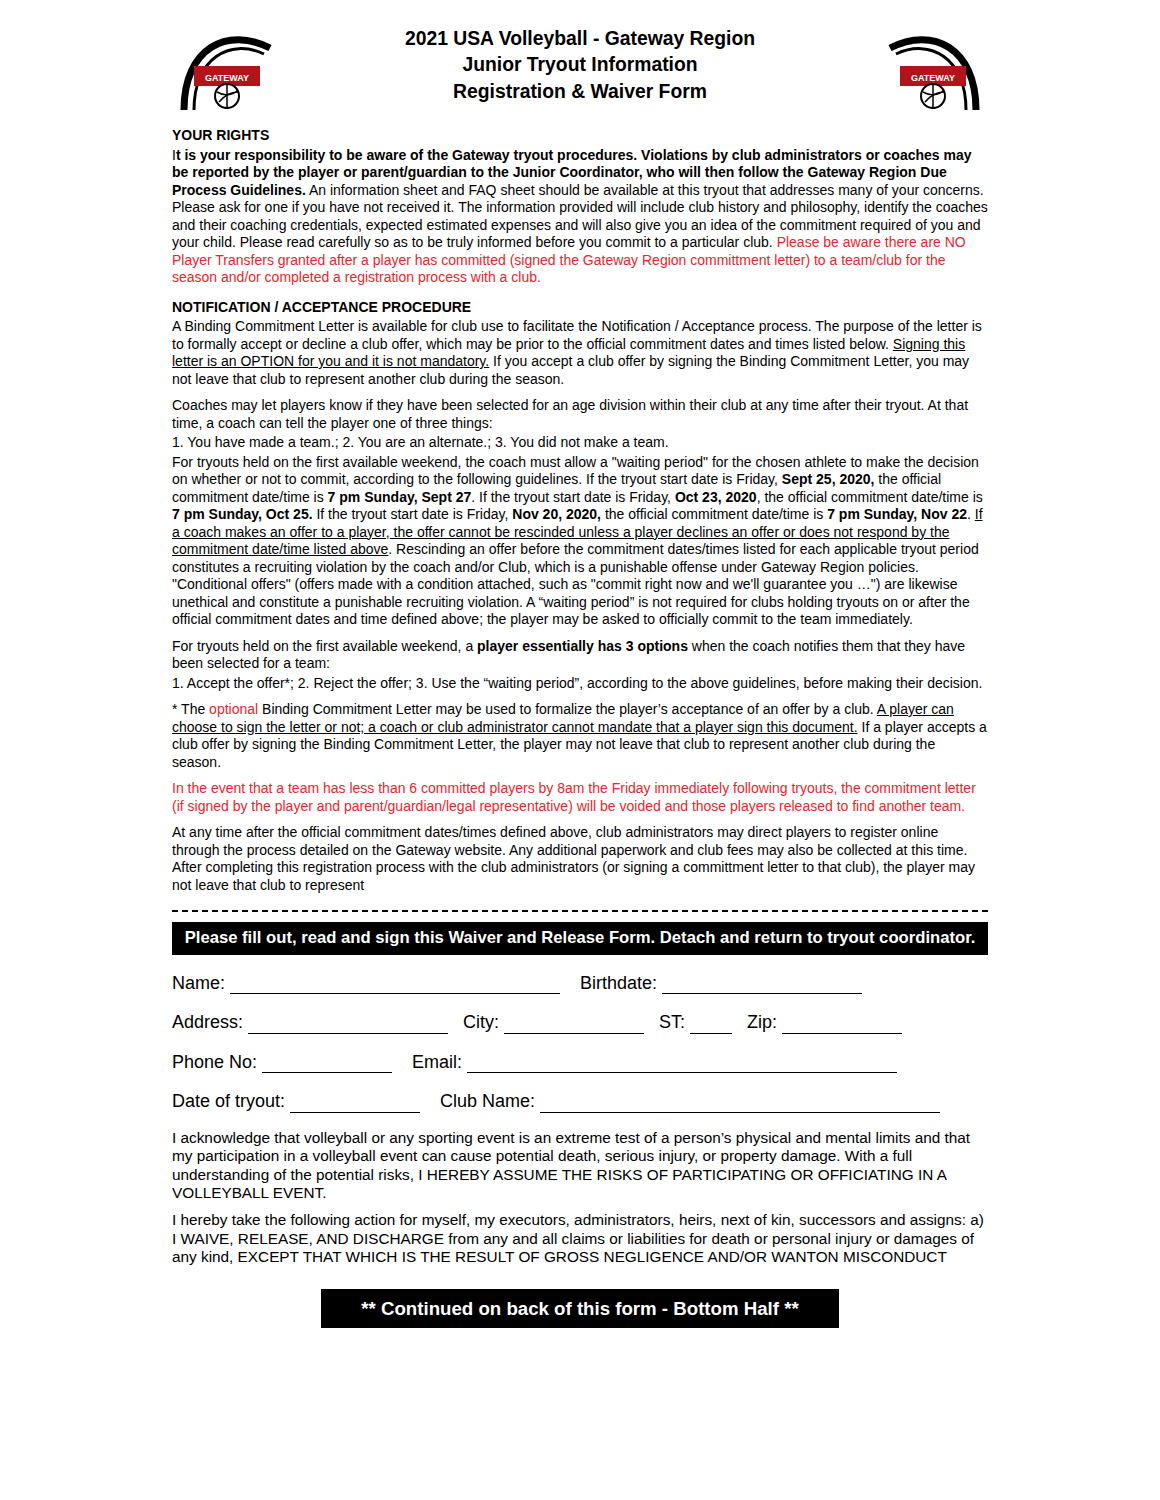GATEWAY
2021 USA Volleyball - Gateway Region
Junior Tryout Information
Registration & Waiver Form
GATEWAY
YOUR RIGHTS
It is your responsibility to be aware of the Gateway tryout procedures. Violations by club administrators or coaches may be reported by the player or parent/guardian to the Junior Coordinator, who will then follow the Gateway Region Due Process Guidelines. An information sheet and FAQ sheet should be available at this tryout that addresses many of your concerns. Please ask for one if you have not received it. The information provided will include club history and philosophy, identify the coaches and their coaching credentials, expected estimated expenses and will also give you an idea of the commitment required of you and your child. Please read carefully so as to be truly informed before you commit to a particular club. Please be aware there are NO Player Transfers granted after a player has committed (signed the Gateway Region committment letter) to a team/club for the season and/or completed a registration process with a club.
NOTIFICATION / ACCEPTANCE PROCEDURE
A Binding Commitment Letter is available for club use to facilitate the Notification / Acceptance process. The purpose of the letter is to formally accept or decline a club offer, which may be prior to the official commitment dates and times listed below. Signing this letter is an OPTION for you and it is not mandatory. If you accept a club offer by signing the Binding Commitment Letter, you may not leave that club to represent another club during the season.
Coaches may let players know if they have been selected for an age division within their club at any time after their tryout. At that time, a coach can tell the player one of three things:
1. You have made a team.; 2. You are an alternate.; 3. You did not make a team.
For tryouts held on the first available weekend, the coach must allow a "waiting period" for the chosen athlete to make the decision on whether or not to commit, according to the following guidelines. If the tryout start date is Friday, Sept 25, 2020, the official commitment date/time is 7 pm Sunday, Sept 27. If the tryout start date is Friday, Oct 23, 2020, the official commitment date/time is 7 pm Sunday, Oct 25. If the tryout start date is Friday, Nov 20, 2020, the official commitment date/time is 7 pm Sunday, Nov 22. If a coach makes an offer to a player, the offer cannot be rescinded unless a player declines an offer or does not respond by the commitment date/time listed above. Rescinding an offer before the commitment dates/times listed for each applicable tryout period constitutes a recruiting violation by the coach and/or Club, which is a punishable offense under Gateway Region policies. "Conditional offers" (offers made with a condition attached, such as "commit right now and we'll guarantee you …") are likewise unethical and constitute a punishable recruiting violation. A “waiting period” is not required for clubs holding tryouts on or after the official commitment dates and time defined above; the player may be asked to officially commit to the team immediately.
For tryouts held on the first available weekend, a player essentially has 3 options when the coach notifies them that they have been selected for a team:
1. Accept the offer*; 2. Reject the offer; 3. Use the “waiting period”, according to the above guidelines, before making their decision.
* The optional Binding Commitment Letter may be used to formalize the player’s acceptance of an offer by a club. A player can choose to sign the letter or not; a coach or club administrator cannot mandate that a player sign this document. If a player accepts a club offer by signing the Binding Commitment Letter, the player may not leave that club to represent another club during the season.
In the event that a team has less than 6 committed players by 8am the Friday immediately following tryouts, the commitment letter (if signed by the player and parent/guardian/legal representative) will be voided and those players released to find another team.
At any time after the official commitment dates/times defined above, club administrators may direct players to register online through the process detailed on the Gateway website. Any additional paperwork and club fees may also be collected at this time. After completing this registration process with the club administrators (or signing a committment letter to that club), the player may not leave that club to represent
Please fill out, read and sign this Waiver and Release Form. Detach and return to tryout coordinator.
Name: Birthdate:
Address: City: ST: Zip:
Phone No: Email:
Date of tryout: Club Name:
I acknowledge that volleyball or any sporting event is an extreme test of a person’s physical and mental limits and that my participation in a volleyball event can cause potential death, serious injury, or property damage. With a full understanding of the potential risks, I HEREBY ASSUME THE RISKS OF PARTICIPATING OR OFFICIATING IN A VOLLEYBALL EVENT.
I hereby take the following action for myself, my executors, administrators, heirs, next of kin, successors and assigns: a) I WAIVE, RELEASE, AND DISCHARGE from any and all claims or liabilities for death or personal injury or damages of any kind, EXCEPT THAT WHICH IS THE RESULT OF GROSS NEGLIGENCE AND/OR WANTON MISCONDUCT
** Continued on back of this form - Bottom Half **